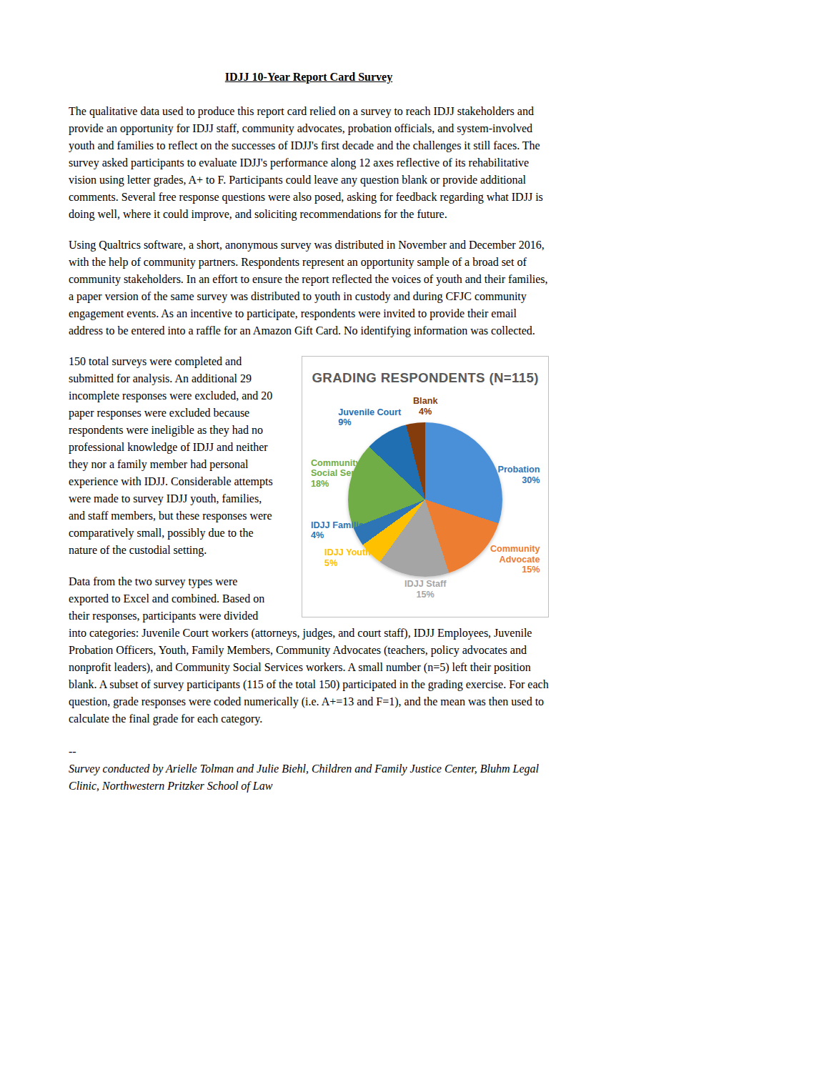IDJJ 10-Year Report Card Survey
The qualitative data used to produce this report card relied on a survey to reach IDJJ stakeholders and provide an opportunity for IDJJ staff, community advocates, probation officials, and system-involved youth and families to reflect on the successes of IDJJ's first decade and the challenges it still faces. The survey asked participants to evaluate IDJJ's performance along 12 axes reflective of its rehabilitative vision using letter grades, A+ to F. Participants could leave any question blank or provide additional comments. Several free response questions were also posed, asking for feedback regarding what IDJJ is doing well, where it could improve, and soliciting recommendations for the future.
Using Qualtrics software, a short, anonymous survey was distributed in November and December 2016, with the help of community partners. Respondents represent an opportunity sample of a broad set of community stakeholders. In an effort to ensure the report reflected the voices of youth and their families, a paper version of the same survey was distributed to youth in custody and during CFJC community engagement events. As an incentive to participate, respondents were invited to provide their email address to be entered into a raffle for an Amazon Gift Card. No identifying information was collected.
GRADING RESPONDENTS (N=115)
Blank
4%
Juvenile Court
9%
Community
Social Services
18%
IDJJ Families
4%
IDJJ Youth
5%
IDJJ Staff
15%
Community
Advocate
15%
Probation
30%
150 total surveys were completed and submitted for analysis. An additional 29 incomplete responses were excluded, and 20 paper responses were excluded because respondents were ineligible as they had no professional knowledge of IDJJ and neither they nor a family member had personal experience with IDJJ. Considerable attempts were made to survey IDJJ youth, families, and staff members, but these responses were comparatively small, possibly due to the nature of the custodial setting.
Data from the two survey types were exported to Excel and combined. Based on their responses, participants were divided into categories: Juvenile Court workers (attorneys, judges, and court staff), IDJJ Employees, Juvenile Probation Officers, Youth, Family Members, Community Advocates (teachers, policy advocates and nonprofit leaders), and Community Social Services workers. A small number (n=5) left their position blank. A subset of survey participants (115 of the total 150) participated in the grading exercise. For each question, grade responses were coded numerically (i.e. A+=13 and F=1), and the mean was then used to calculate the final grade for each category.
--
Survey conducted by Arielle Tolman and Julie Biehl, Children and Family Justice Center, Bluhm Legal Clinic, Northwestern Pritzker School of Law